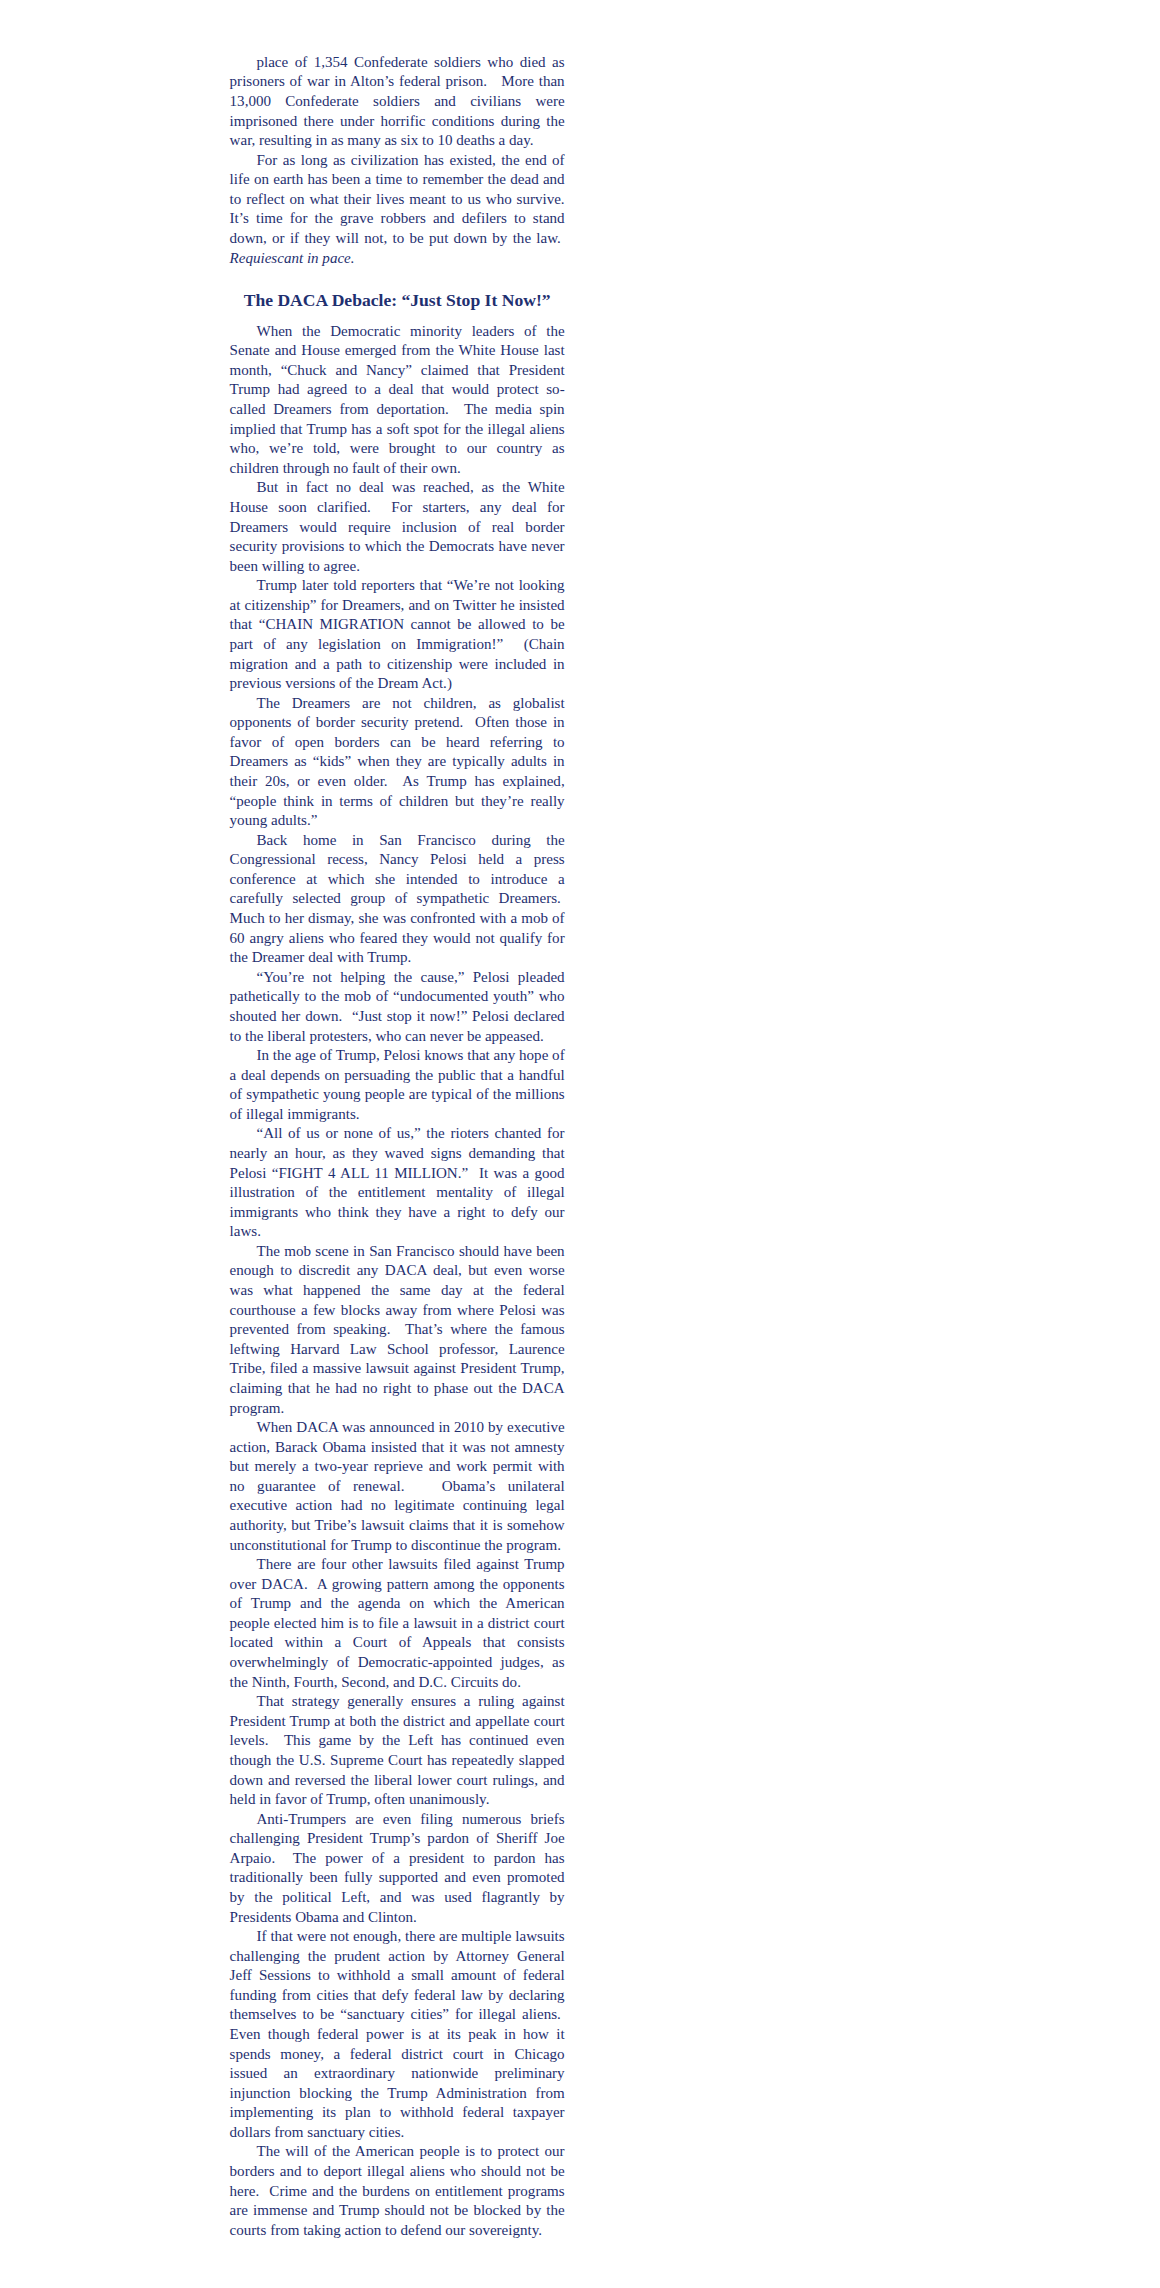place of 1,354 Confederate soldiers who died as prisoners of war in Alton’s federal prison. More than 13,000 Confederate soldiers and civilians were imprisoned there under horrific conditions during the war, resulting in as many as six to 10 deaths a day.
For as long as civilization has existed, the end of life on earth has been a time to remember the dead and to reflect on what their lives meant to us who survive. It’s time for the grave robbers and defilers to stand down, or if they will not, to be put down by the law. Requiescant in pace.
The DACA Debacle: “Just Stop It Now!”
When the Democratic minority leaders of the Senate and House emerged from the White House last month, “Chuck and Nancy” claimed that President Trump had agreed to a deal that would protect so-called Dreamers from deportation. The media spin implied that Trump has a soft spot for the illegal aliens who, we’re told, were brought to our country as children through no fault of their own.
But in fact no deal was reached, as the White House soon clarified. For starters, any deal for Dreamers would require inclusion of real border security provisions to which the Democrats have never been willing to agree.
Trump later told reporters that “We’re not looking at citizenship” for Dreamers, and on Twitter he insisted that “CHAIN MIGRATION cannot be allowed to be part of any legislation on Immigration!” (Chain migration and a path to citizenship were included in previous versions of the Dream Act.)
The Dreamers are not children, as globalist opponents of border security pretend. Often those in favor of open borders can be heard referring to Dreamers as “kids” when they are typically adults in their 20s, or even older. As Trump has explained, “people think in terms of children but they’re really young adults.”
Back home in San Francisco during the Congressional recess, Nancy Pelosi held a press conference at which she intended to introduce a carefully selected group of sympathetic Dreamers. Much to her dismay, she was confronted with a mob of 60 angry aliens who feared they would not qualify for the Dreamer deal with Trump.
“You’re not helping the cause,” Pelosi pleaded pathetically to the mob of “undocumented youth” who shouted her down. “Just stop it now!” Pelosi declared to the liberal protesters, who can never be appeased.
In the age of Trump, Pelosi knows that any hope of a deal depends on persuading the public that a handful of sympathetic young people are typical of the millions of illegal immigrants.
“All of us or none of us,” the rioters chanted for nearly an hour, as they waved signs demanding that Pelosi “FIGHT 4 ALL 11 MILLION.” It was a good illustration of the entitlement mentality of illegal immigrants who think they have a right to defy our laws.
The mob scene in San Francisco should have been enough to discredit any DACA deal, but even worse was what happened the same day at the federal courthouse a few blocks away from where Pelosi was prevented from speaking. That’s where the famous leftwing Harvard Law School professor, Laurence Tribe, filed a massive lawsuit against President Trump, claiming that he had no right to phase out the DACA program.
When DACA was announced in 2010 by executive action, Barack Obama insisted that it was not amnesty but merely a two-year reprieve and work permit with no guarantee of renewal. Obama’s unilateral executive action had no legitimate continuing legal authority, but Tribe’s lawsuit claims that it is somehow unconstitutional for Trump to discontinue the program.
There are four other lawsuits filed against Trump over DACA. A growing pattern among the opponents of Trump and the agenda on which the American people elected him is to file a lawsuit in a district court located within a Court of Appeals that consists overwhelmingly of Democratic-appointed judges, as the Ninth, Fourth, Second, and D.C. Circuits do.
That strategy generally ensures a ruling against President Trump at both the district and appellate court levels. This game by the Left has continued even though the U.S. Supreme Court has repeatedly slapped down and reversed the liberal lower court rulings, and held in favor of Trump, often unanimously.
Anti-Trumpers are even filing numerous briefs challenging President Trump’s pardon of Sheriff Joe Arpaio. The power of a president to pardon has traditionally been fully supported and even promoted by the political Left, and was used flagrantly by Presidents Obama and Clinton.
If that were not enough, there are multiple lawsuits challenging the prudent action by Attorney General Jeff Sessions to withhold a small amount of federal funding from cities that defy federal law by declaring themselves to be “sanctuary cities” for illegal aliens. Even though federal power is at its peak in how it spends money, a federal district court in Chicago issued an extraordinary nationwide preliminary injunction blocking the Trump Administration from implementing its plan to withhold federal taxpayer dollars from sanctuary cities.
The will of the American people is to protect our borders and to deport illegal aliens who should not be here. Crime and the burdens on entitlement programs are immense and Trump should not be blocked by the courts from taking action to defend our sovereignty.